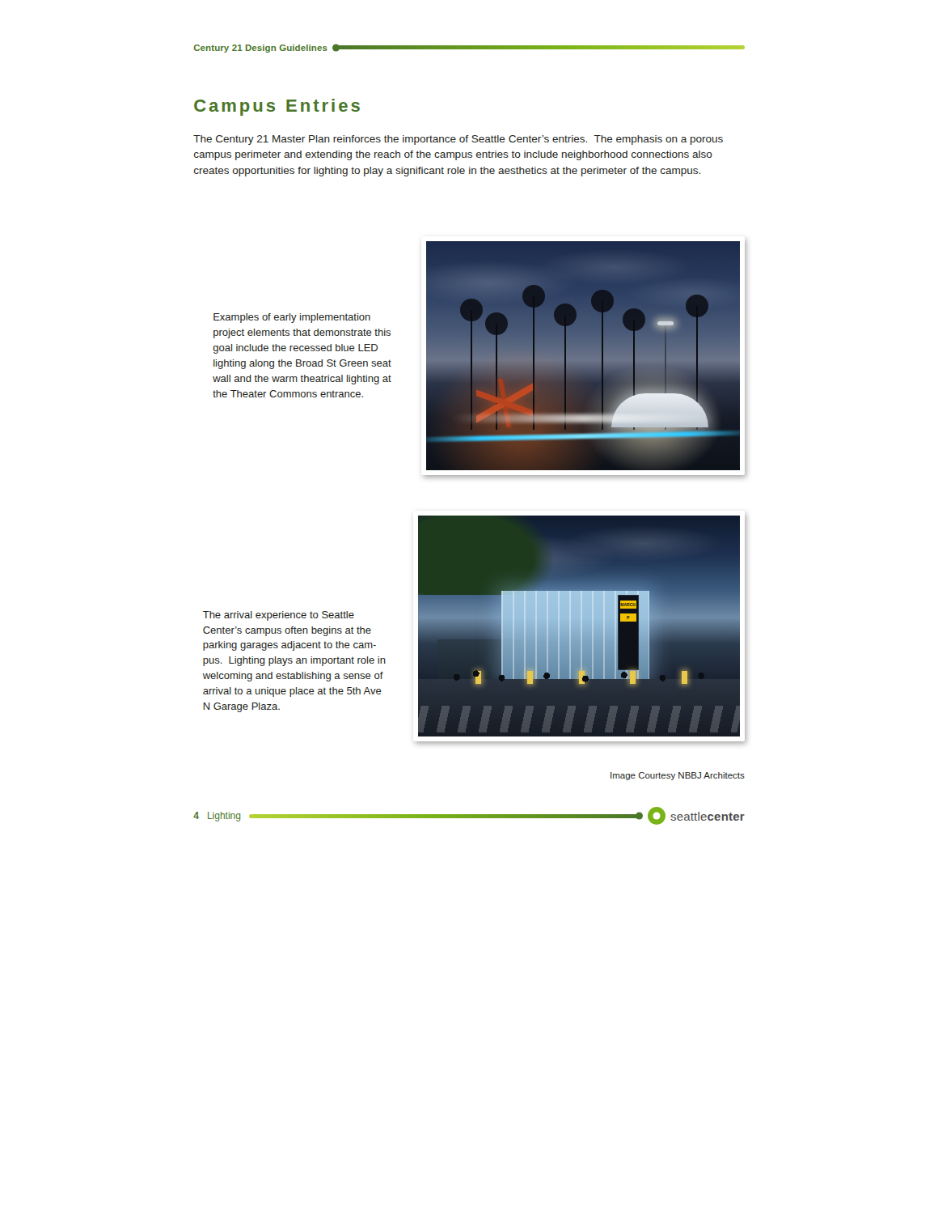Century 21 Design Guidelines
Campus Entries
The Century 21 Master Plan reinforces the importance of Seattle Center’s entries. The emphasis on a porous campus perimeter and extending the reach of the campus entries to include neighborhood connections also creates opportunities for lighting to play a significant role in the aesthetics at the perimeter of the campus.
Examples of early implementation project elements that demonstrate this goal include the recessed blue LED lighting along the Broad St Green seat wall and the warm theatrical lighting at the Theater Commons entrance.
The arrival experience to Seattle Center’s campus often begins at the parking garages adjacent to the cam- pus. Lighting plays an important role in welcoming and establishing a sense of arrival to a unique place at the 5th Ave N Garage Plaza.
MARCH 3 P
Image Courtesy NBBJ Architects
4 Lighting
seattlecenter